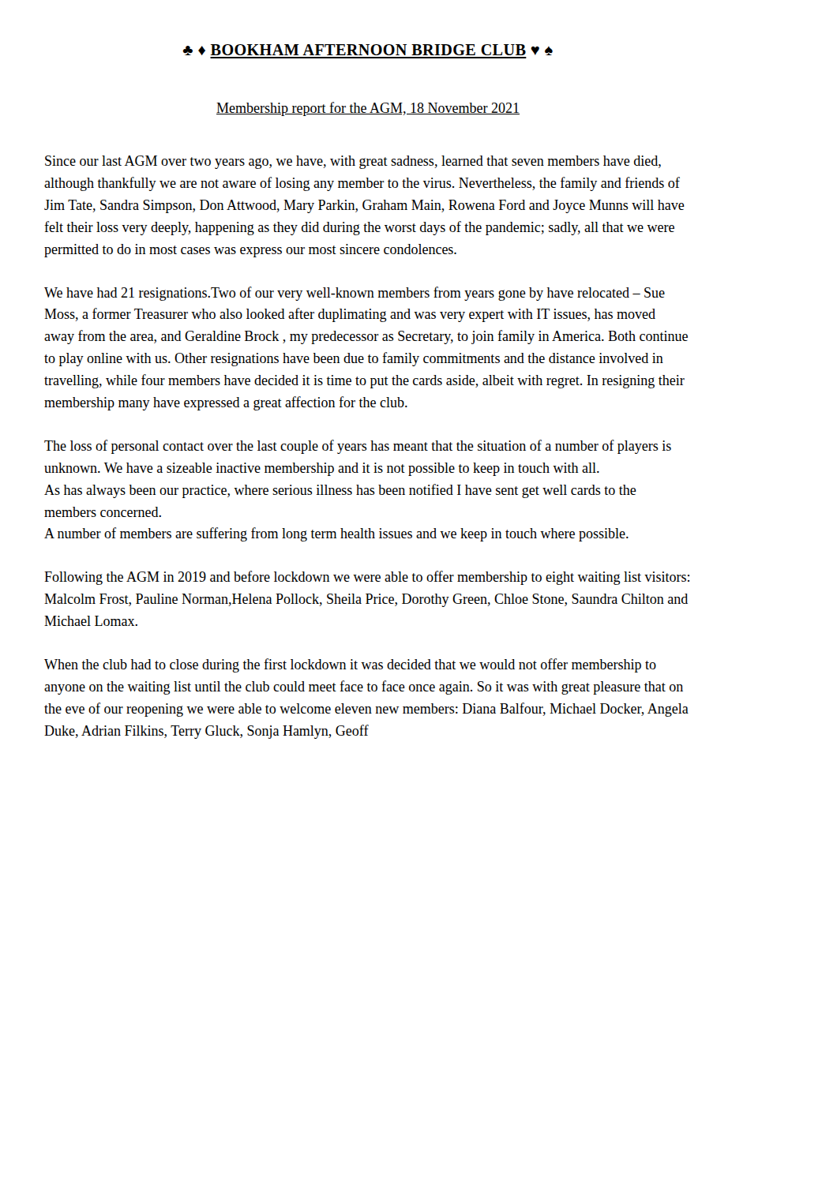♣ ♦ BOOKHAM AFTERNOON BRIDGE CLUB ♥ ♠
Membership report for the AGM, 18 November 2021
Since our last AGM over two years ago, we have, with great sadness, learned that seven members have died, although thankfully we are not aware of losing any member to the virus. Nevertheless, the family and friends of Jim Tate, Sandra Simpson, Don Attwood, Mary Parkin, Graham Main, Rowena Ford and Joyce Munns will have felt their loss very deeply, happening as they did during the worst days of the pandemic; sadly, all that we were permitted to do in most cases was express our most sincere condolences.
We have had 21 resignations.Two of our very well-known members from years gone by have relocated – Sue Moss, a former Treasurer who also looked after duplimating and was very expert with IT issues, has moved away from the area, and Geraldine Brock , my predecessor as Secretary, to join family in America. Both continue to play online with us. Other resignations have been due to family commitments and the distance involved in travelling, while four members have decided it is time to put the cards aside, albeit with regret. In resigning their membership many have expressed a great affection for the club.
The loss of personal contact over the last couple of years has meant that the situation of a number of players is unknown. We have a sizeable inactive membership and it is not possible to keep in touch with all.
As has always been our practice, where serious illness has been notified I have sent get well cards to the members concerned.
A number of members are suffering from long term health issues and we keep in touch where possible.
Following the AGM in 2019 and before lockdown we were able to offer membership to eight waiting list visitors: Malcolm Frost, Pauline Norman,Helena Pollock, Sheila Price, Dorothy Green, Chloe Stone, Saundra Chilton and Michael Lomax.
When the club had to close during the first lockdown it was decided that we would not offer membership to anyone on the waiting list until the club could meet face to face once again. So it was with great pleasure that on the eve of our reopening we were able to welcome eleven new members: Diana Balfour, Michael Docker, Angela Duke, Adrian Filkins, Terry Gluck, Sonja Hamlyn, Geoff